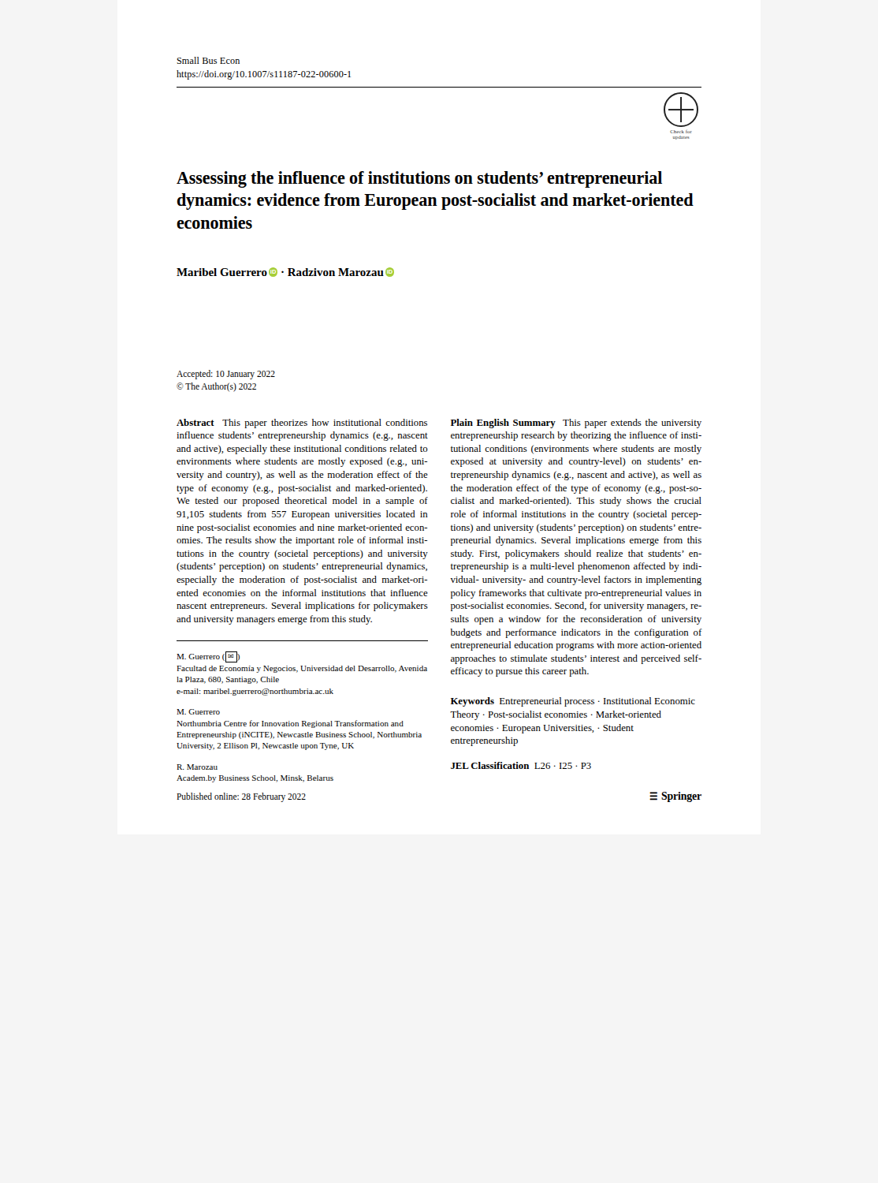Small Bus Econ
https://doi.org/10.1007/s11187-022-00600-1
Check for
updates
Assessing the influence of institutions on students’ entrepreneurial dynamics: evidence from European post-socialist and market-oriented economies
Maribel Guerrero · Radzivon Marozau
Accepted: 10 January 2022
© The Author(s) 2022
Abstract This paper theorizes how institutional conditions influence students’ entrepreneurship dynamics (e.g., nascent and active), especially these institutional conditions related to environments where students are mostly exposed (e.g., university and country), as well as the moderation effect of the type of economy (e.g., post-socialist and marked-oriented). We tested our proposed theoretical model in a sample of 91,105 students from 557 European universities located in nine post-socialist economies and nine market-oriented economies. The results show the important role of informal institutions in the country (societal perceptions) and university (students’ perception) on students’ entrepreneurial dynamics, especially the moderation of post-socialist and market-oriented economies on the informal institutions that influence nascent entrepreneurs. Several implications for policymakers and university managers emerge from this study.
M. Guerrero (✉)
Facultad de Economía y Negocios, Universidad del Desarrollo, Avenida la Plaza, 680, Santiago, Chile
e-mail: maribel.guerrero@northumbria.ac.uk
M. Guerrero
Northumbria Centre for Innovation Regional Transformation and Entrepreneurship (iNCITE), Newcastle Business School, Northumbria University, 2 Ellison Pl, Newcastle upon Tyne, UK
R. Marozau
Academ.by Business School, Minsk, Belarus
Plain English Summary This paper extends the university entrepreneurship research by theorizing the influence of institutional conditions (environments where students are mostly exposed at university and country-level) on students’ entrepreneurship dynamics (e.g., nascent and active), as well as the moderation effect of the type of economy (e.g., post-socialist and marked-oriented). This study shows the crucial role of informal institutions in the country (societal perceptions) and university (students’ perception) on students’ entrepreneurial dynamics. Several implications emerge from this study. First, policymakers should realize that students’ entrepreneurship is a multi-level phenomenon affected by individual- university- and country-level factors in implementing policy frameworks that cultivate pro-entrepreneurial values in post-socialist economies. Second, for university managers, results open a window for the reconsideration of university budgets and performance indicators in the configuration of entrepreneurial education programs with more action-oriented approaches to stimulate students’ interest and perceived self-efficacy to pursue this career path.
Keywords Entrepreneurial process · Institutional Economic Theory · Post-socialist economies · Market-oriented economies · European Universities, · Student entrepreneurship
JEL Classification L26 · I25 · P3
Published online: 28 February 2022
☰Springer